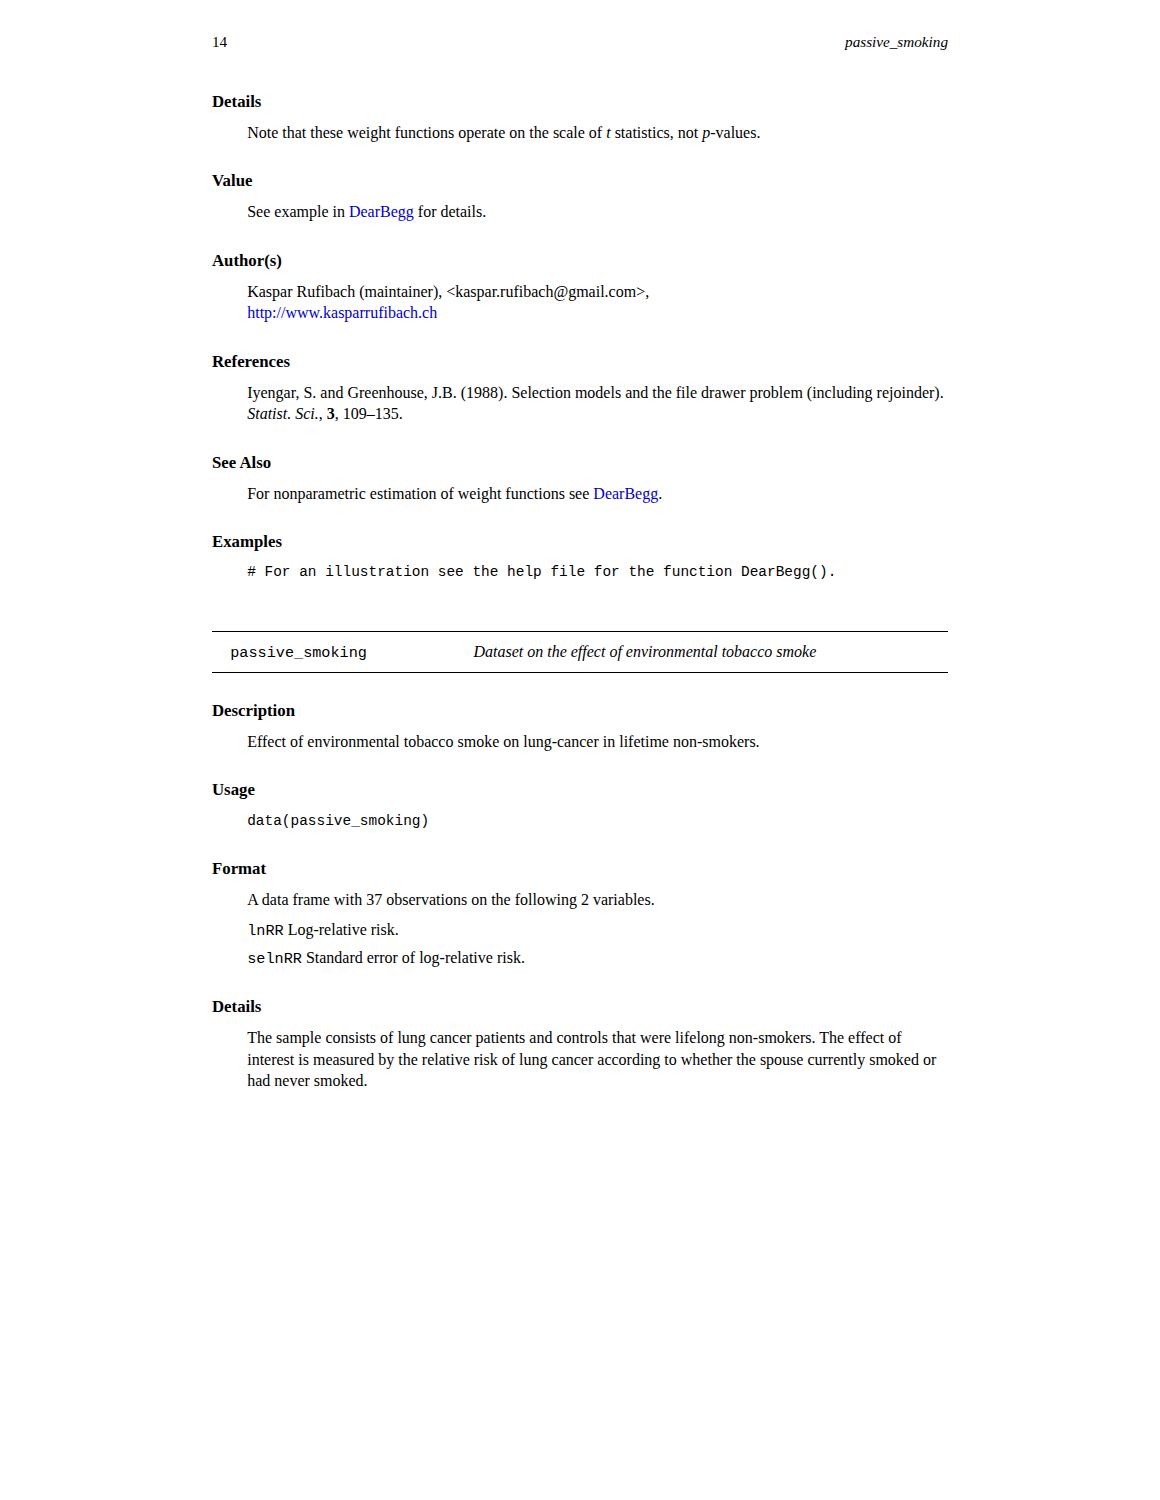14 passive_smoking
Details
Note that these weight functions operate on the scale of t statistics, not p-values.
Value
See example in DearBegg for details.
Author(s)
Kaspar Rufibach (maintainer), <kaspar.rufibach@gmail.com>,
http://www.kasparrufibach.ch
References
Iyengar, S. and Greenhouse, J.B. (1988). Selection models and the file drawer problem (including rejoinder). Statist. Sci., 3, 109–135.
See Also
For nonparametric estimation of weight functions see DearBegg.
Examples
# For an illustration see the help file for the function DearBegg().
passive_smoking Dataset on the effect of environmental tobacco smoke
Description
Effect of environmental tobacco smoke on lung-cancer in lifetime non-smokers.
Usage
data(passive_smoking)
Format
A data frame with 37 observations on the following 2 variables.
lnRR Log-relative risk.
selnRR Standard error of log-relative risk.
Details
The sample consists of lung cancer patients and controls that were lifelong non-smokers. The effect of interest is measured by the relative risk of lung cancer according to whether the spouse currently smoked or had never smoked.